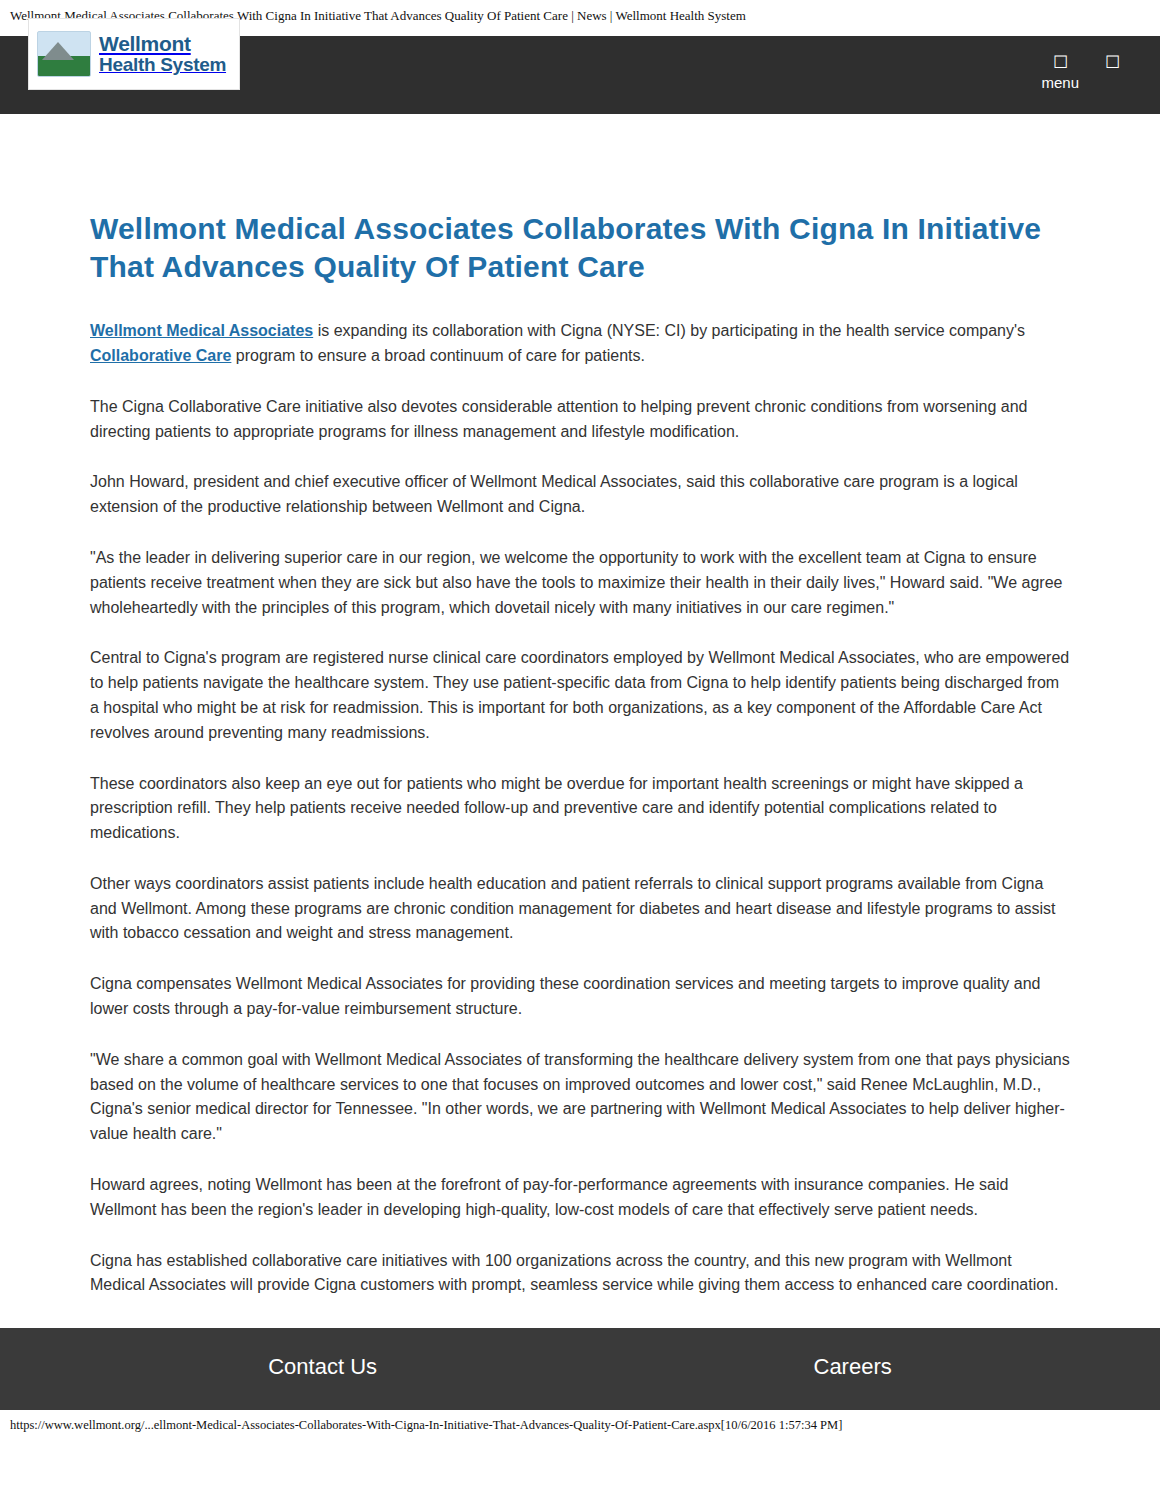Wellmont Medical Associates Collaborates With Cigna In Initiative That Advances Quality Of Patient Care | News | Wellmont Health System
Wellmont Health System
☐menu ☐
Wellmont Medical Associates Collaborates With Cigna In Initiative That Advances Quality Of Patient Care
Wellmont Medical Associates is expanding its collaboration with Cigna (NYSE: CI) by participating in the health service company's Collaborative Care program to ensure a broad continuum of care for patients.
The Cigna Collaborative Care initiative also devotes considerable attention to helping prevent chronic conditions from worsening and directing patients to appropriate programs for illness management and lifestyle modification.
John Howard, president and chief executive officer of Wellmont Medical Associates, said this collaborative care program is a logical extension of the productive relationship between Wellmont and Cigna.
"As the leader in delivering superior care in our region, we welcome the opportunity to work with the excellent team at Cigna to ensure patients receive treatment when they are sick but also have the tools to maximize their health in their daily lives," Howard said. "We agree wholeheartedly with the principles of this program, which dovetail nicely with many initiatives in our care regimen."
Central to Cigna's program are registered nurse clinical care coordinators employed by Wellmont Medical Associates, who are empowered to help patients navigate the healthcare system. They use patient-specific data from Cigna to help identify patients being discharged from a hospital who might be at risk for readmission. This is important for both organizations, as a key component of the Affordable Care Act revolves around preventing many readmissions.
These coordinators also keep an eye out for patients who might be overdue for important health screenings or might have skipped a prescription refill. They help patients receive needed follow-up and preventive care and identify potential complications related to medications.
Other ways coordinators assist patients include health education and patient referrals to clinical support programs available from Cigna and Wellmont. Among these programs are chronic condition management for diabetes and heart disease and lifestyle programs to assist with tobacco cessation and weight and stress management.
Cigna compensates Wellmont Medical Associates for providing these coordination services and meeting targets to improve quality and lower costs through a pay-for-value reimbursement structure.
"We share a common goal with Wellmont Medical Associates of transforming the healthcare delivery system from one that pays physicians based on the volume of healthcare services to one that focuses on improved outcomes and lower cost," said Renee McLaughlin, M.D., Cigna's senior medical director for Tennessee. "In other words, we are partnering with Wellmont Medical Associates to help deliver higher-value health care."
Howard agrees, noting Wellmont has been at the forefront of pay-for-performance agreements with insurance companies. He said Wellmont has been the region's leader in developing high-quality, low-cost models of care that effectively serve patient needs.
Cigna has established collaborative care initiatives with 100 organizations across the country, and this new program with Wellmont Medical Associates will provide Cigna customers with prompt, seamless service while giving them access to enhanced care coordination.
Contact Us Careers
https://www.wellmont.org/...ellmont-Medical-Associates-Collaborates-With-Cigna-In-Initiative-That-Advances-Quality-Of-Patient-Care.aspx[10/6/2016 1:57:34 PM]